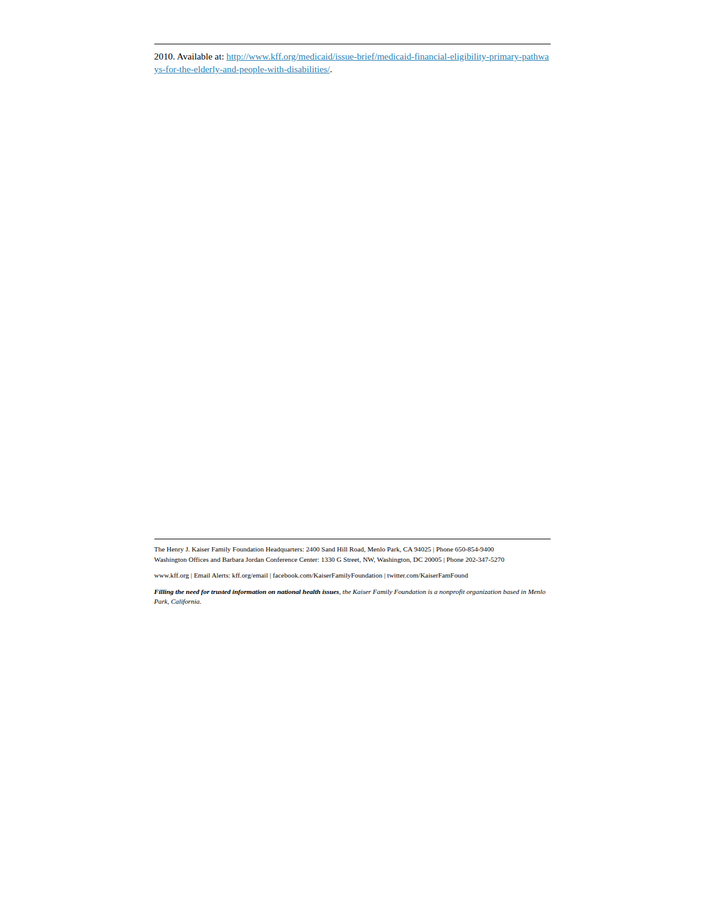2010. Available at: http://www.kff.org/medicaid/issue-brief/medicaid-financial-eligibility-primary-pathways-for-the-elderly-and-people-with-disabilities/.
The Henry J. Kaiser Family Foundation Headquarters: 2400 Sand Hill Road, Menlo Park, CA 94025 | Phone 650-854-9400
Washington Offices and Barbara Jordan Conference Center: 1330 G Street, NW, Washington, DC 20005 | Phone 202-347-5270
www.kff.org | Email Alerts: kff.org/email | facebook.com/KaiserFamilyFoundation | twitter.com/KaiserFamFound
Filling the need for trusted information on national health issues, the Kaiser Family Foundation is a nonprofit organization based in Menlo Park, California.